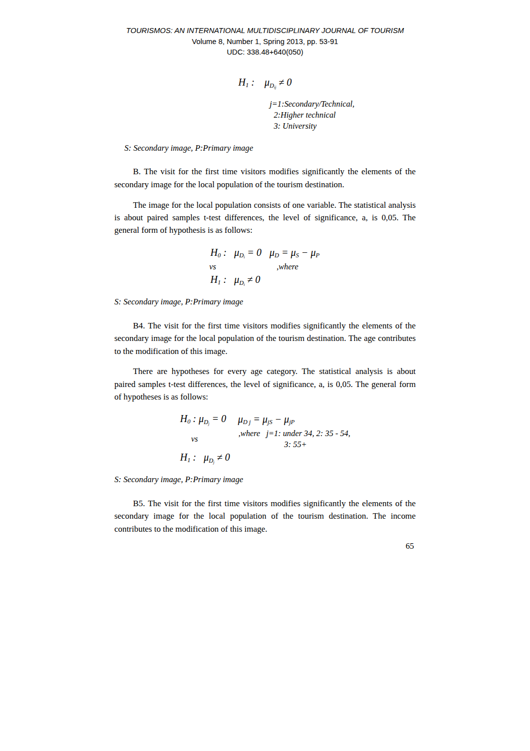TOURISMOS: AN INTERNATIONAL MULTIDISCIPLINARY JOURNAL OF TOURISM
Volume 8, Number 1, Spring 2013, pp. 53-91
UDC: 338.48+640(050)
H1 : μDij ≠ 0
j=1:Secondary/Technical,
2:Higher technical
3: University
S: Secondary image, P:Primary image
B. The visit for the first time visitors modifies significantly the elements of the secondary image for the local population of the tourism destination.
The image for the local population consists of one variable. The statistical analysis is about paired samples t-test differences, the level of significance, a, is 0,05. The general form of hypothesis is as follows:
| H 0 : μ D i = 0 | μ D = μ S − μ P |
| vs | ,where |
| H 1 : μ D i ≠ 0 | |
S: Secondary image, P:Primary image
B4. The visit for the first time visitors modifies significantly the elements of the secondary image for the local population of the tourism destination. The age contributes to the modification of this image.
There are hypotheses for every age category. The statistical analysis is about paired samples t-test differences, the level of significance, a, is 0,05. The general form of hypotheses is as follows:
| H 0 : μ D j = 0 | μ D j = μ jS − μ jP |
| vs | ,where j=1: under 34, 2: 35 - 54, 3: 55+ |
| H 1 : μ D j ≠ 0 | |
S: Secondary image, P:Primary image
B5. The visit for the first time visitors modifies significantly the elements of the secondary image for the local population of the tourism destination. The income contributes to the modification of this image.
65